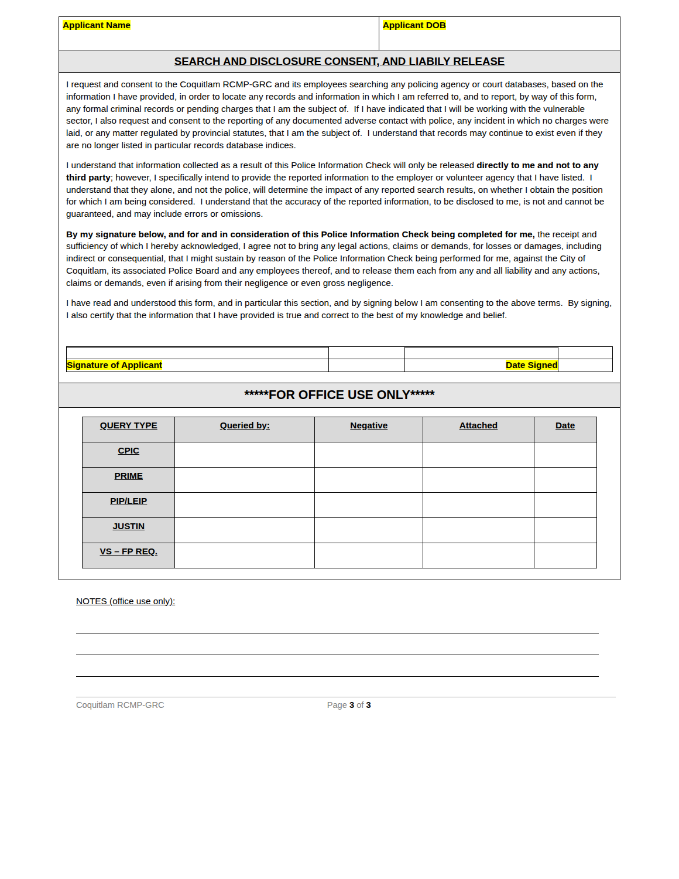| Applicant Name | Applicant DOB |
| SEARCH AND DISCLOSURE CONSENT, AND LIABILY RELEASE |
| I request and consent to the Coquitlam RCMP-GRC and its employees searching any policing agency or court databases, based on the information I have provided, in order to locate any records and information in which I am referred to, and to report, by way of this form, any formal criminal records or pending charges that I am the subject of. If I have indicated that I will be working with the vulnerable sector, I also request and consent to the reporting of any documented adverse contact with police, any incident in which no charges were laid, or any matter regulated by provincial statutes, that I am the subject of. I understand that records may continue to exist even if they are no longer listed in particular records database indices. I understand that information collected as a result of this Police Information Check will only be released directly to me and not to any third party ; however, I specifically intend to provide the reported information to the employer or volunteer agency that I have listed. I understand that they alone, and not the police, will determine the impact of any reported search results, on whether I obtain the position for which I am being considered. I understand that the accuracy of the reported information, to be disclosed to me, is not and cannot be guaranteed, and may include errors or omissions. By my signature below, and for and in consideration of this Police Information Check being completed for me, the receipt and sufficiency of which I hereby acknowledged, I agree not to bring any legal actions, claims or demands, for losses or damages, including indirect or consequential, that I might sustain by reason of the Police Information Check being performed for me, against the City of Coquitlam, its associated Police Board and any employees thereof, and to release them each from any and all liability and any actions, claims or demands, even if arising from their negligence or even gross negligence. I have read and understood this form, and in particular this section, and by signing below I am consenting to the above terms. By signing, I also certify that the information that I have provided is true and correct to the best of my knowledge and belief. / Signature of Applicant / / Date Signed / / |
| *****FOR OFFICE USE ONLY***** |
| / QUERY TYPE / Queried by: / Negative / Attached / Date / / --- / --- / --- / --- / --- / / CPIC / / / / / / PRIME / / / / / / PIP/LEIP / / / / / / JUSTIN / / / / / / VS – FP REQ. / / / / / |
NOTES (office use only):
Coquitlam RCMP-GRC
Page 3 of 3